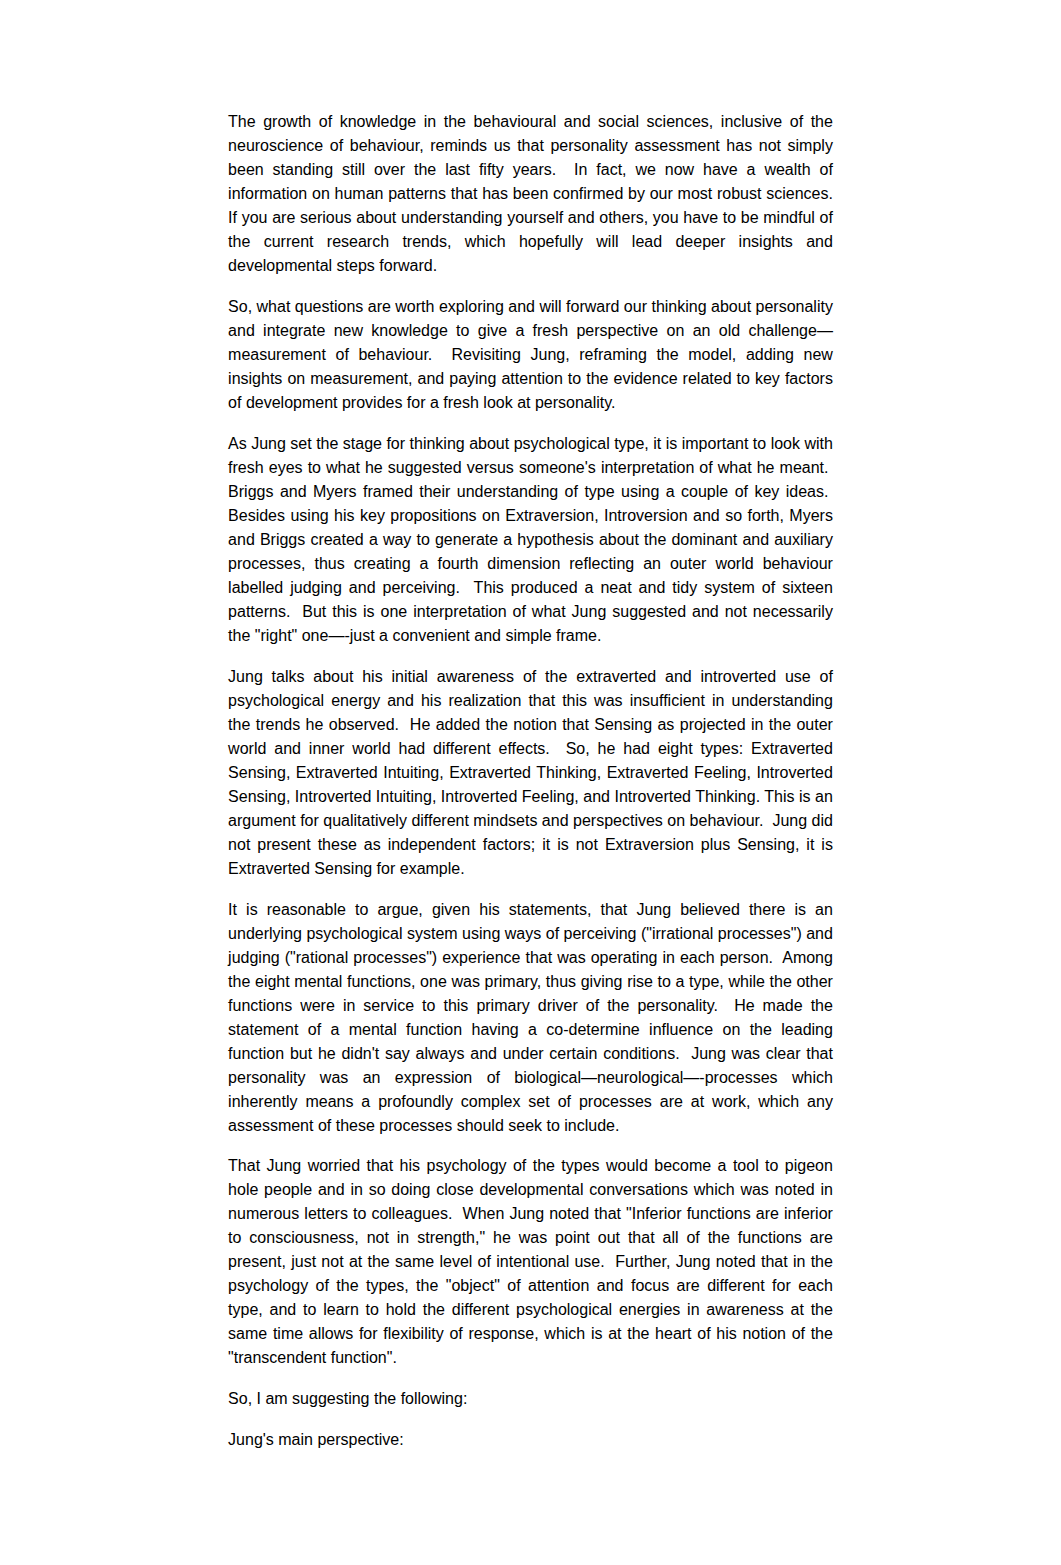The growth of knowledge in the behavioural and social sciences, inclusive of the neuroscience of behaviour, reminds us that personality assessment has not simply been standing still over the last fifty years. In fact, we now have a wealth of information on human patterns that has been confirmed by our most robust sciences. If you are serious about understanding yourself and others, you have to be mindful of the current research trends, which hopefully will lead deeper insights and developmental steps forward.
So, what questions are worth exploring and will forward our thinking about personality and integrate new knowledge to give a fresh perspective on an old challenge—measurement of behaviour. Revisiting Jung, reframing the model, adding new insights on measurement, and paying attention to the evidence related to key factors of development provides for a fresh look at personality.
As Jung set the stage for thinking about psychological type, it is important to look with fresh eyes to what he suggested versus someone's interpretation of what he meant. Briggs and Myers framed their understanding of type using a couple of key ideas. Besides using his key propositions on Extraversion, Introversion and so forth, Myers and Briggs created a way to generate a hypothesis about the dominant and auxiliary processes, thus creating a fourth dimension reflecting an outer world behaviour labelled judging and perceiving. This produced a neat and tidy system of sixteen patterns. But this is one interpretation of what Jung suggested and not necessarily the "right" one—-just a convenient and simple frame.
Jung talks about his initial awareness of the extraverted and introverted use of psychological energy and his realization that this was insufficient in understanding the trends he observed. He added the notion that Sensing as projected in the outer world and inner world had different effects. So, he had eight types: Extraverted Sensing, Extraverted Intuiting, Extraverted Thinking, Extraverted Feeling, Introverted Sensing, Introverted Intuiting, Introverted Feeling, and Introverted Thinking. This is an argument for qualitatively different mindsets and perspectives on behaviour. Jung did not present these as independent factors; it is not Extraversion plus Sensing, it is Extraverted Sensing for example.
It is reasonable to argue, given his statements, that Jung believed there is an underlying psychological system using ways of perceiving ("irrational processes") and judging ("rational processes") experience that was operating in each person. Among the eight mental functions, one was primary, thus giving rise to a type, while the other functions were in service to this primary driver of the personality. He made the statement of a mental function having a co-determine influence on the leading function but he didn't say always and under certain conditions. Jung was clear that personality was an expression of biological—neurological—-processes which inherently means a profoundly complex set of processes are at work, which any assessment of these processes should seek to include.
That Jung worried that his psychology of the types would become a tool to pigeon hole people and in so doing close developmental conversations which was noted in numerous letters to colleagues. When Jung noted that "Inferior functions are inferior to consciousness, not in strength," he was point out that all of the functions are present, just not at the same level of intentional use. Further, Jung noted that in the psychology of the types, the "object" of attention and focus are different for each type, and to learn to hold the different psychological energies in awareness at the same time allows for flexibility of response, which is at the heart of his notion of the "transcendent function".
So, I am suggesting the following:
Jung's main perspective: